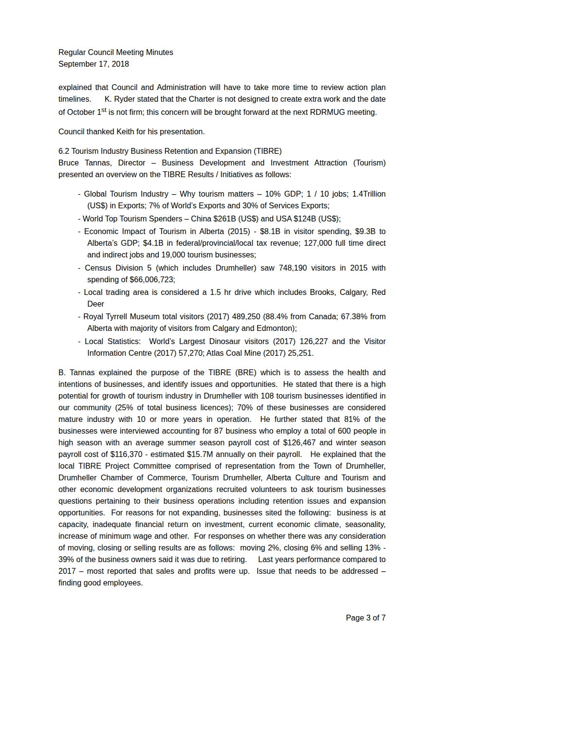Regular Council Meeting Minutes
September 17, 2018
explained that Council and Administration will have to take more time to review action plan timelines. K. Ryder stated that the Charter is not designed to create extra work and the date of October 1st is not firm; this concern will be brought forward at the next RDRMUG meeting.
Council thanked Keith for his presentation.
6.2 Tourism Industry Business Retention and Expansion (TIBRE)
Bruce Tannas, Director – Business Development and Investment Attraction (Tourism) presented an overview on the TIBRE Results / Initiatives as follows:
Global Tourism Industry – Why tourism matters – 10% GDP; 1 / 10 jobs; 1.4Trillion (US$) in Exports; 7% of World’s Exports and 30% of Services Exports;
World Top Tourism Spenders – China $261B (US$) and USA $124B (US$);
Economic Impact of Tourism in Alberta (2015) - $8.1B in visitor spending, $9.3B to Alberta’s GDP; $4.1B in federal/provincial/local tax revenue; 127,000 full time direct and indirect jobs and 19,000 tourism businesses;
Census Division 5 (which includes Drumheller) saw 748,190 visitors in 2015 with spending of $66,006,723;
Local trading area is considered a 1.5 hr drive which includes Brooks, Calgary, Red Deer
Royal Tyrrell Museum total visitors (2017) 489,250 (88.4% from Canada; 67.38% from Alberta with majority of visitors from Calgary and Edmonton);
Local Statistics: World’s Largest Dinosaur visitors (2017) 126,227 and the Visitor Information Centre (2017) 57,270; Atlas Coal Mine (2017) 25,251.
B. Tannas explained the purpose of the TIBRE (BRE) which is to assess the health and intentions of businesses, and identify issues and opportunities. He stated that there is a high potential for growth of tourism industry in Drumheller with 108 tourism businesses identified in our community (25% of total business licences); 70% of these businesses are considered mature industry with 10 or more years in operation. He further stated that 81% of the businesses were interviewed accounting for 87 business who employ a total of 600 people in high season with an average summer season payroll cost of $126,467 and winter season payroll cost of $116,370 - estimated $15.7M annually on their payroll. He explained that the local TIBRE Project Committee comprised of representation from the Town of Drumheller, Drumheller Chamber of Commerce, Tourism Drumheller, Alberta Culture and Tourism and other economic development organizations recruited volunteers to ask tourism businesses questions pertaining to their business operations including retention issues and expansion opportunities. For reasons for not expanding, businesses sited the following: business is at capacity, inadequate financial return on investment, current economic climate, seasonality, increase of minimum wage and other. For responses on whether there was any consideration of moving, closing or selling results are as follows: moving 2%, closing 6% and selling 13% - 39% of the business owners said it was due to retiring. Last years performance compared to 2017 – most reported that sales and profits were up. Issue that needs to be addressed – finding good employees.
Page 3 of 7